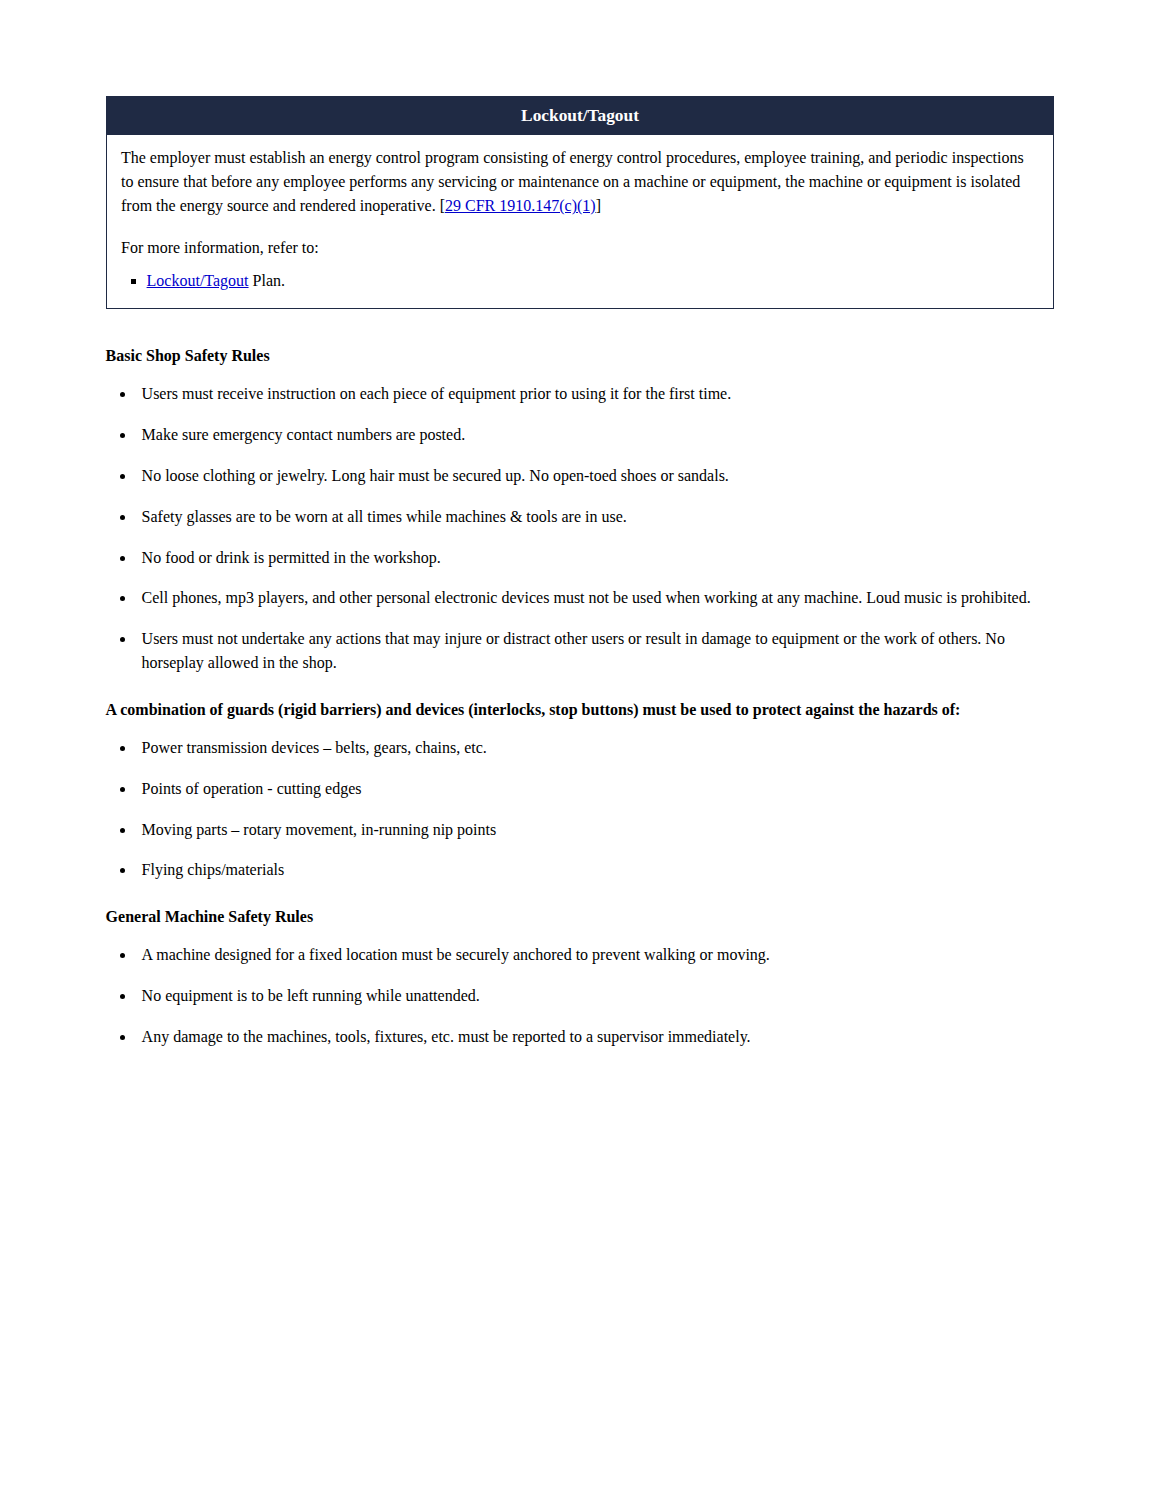Lockout/Tagout
The employer must establish an energy control program consisting of energy control procedures, employee training, and periodic inspections to ensure that before any employee performs any servicing or maintenance on a machine or equipment, the machine or equipment is isolated from the energy source and rendered inoperative. [29 CFR 1910.147(c)(1)]
For more information, refer to:
Lockout/Tagout Plan.
Basic Shop Safety Rules
Users must receive instruction on each piece of equipment prior to using it for the first time.
Make sure emergency contact numbers are posted.
No loose clothing or jewelry. Long hair must be secured up. No open-toed shoes or sandals.
Safety glasses are to be worn at all times while machines & tools are in use.
No food or drink is permitted in the workshop.
Cell phones, mp3 players, and other personal electronic devices must not be used when working at any machine. Loud music is prohibited.
Users must not undertake any actions that may injure or distract other users or result in damage to equipment or the work of others. No horseplay allowed in the shop.
A combination of guards (rigid barriers) and devices (interlocks, stop buttons) must be used to protect against the hazards of:
Power transmission devices – belts, gears, chains, etc.
Points of operation - cutting edges
Moving parts – rotary movement, in-running nip points
Flying chips/materials
General Machine Safety Rules
A machine designed for a fixed location must be securely anchored to prevent walking or moving.
No equipment is to be left running while unattended.
Any damage to the machines, tools, fixtures, etc. must be reported to a supervisor immediately.